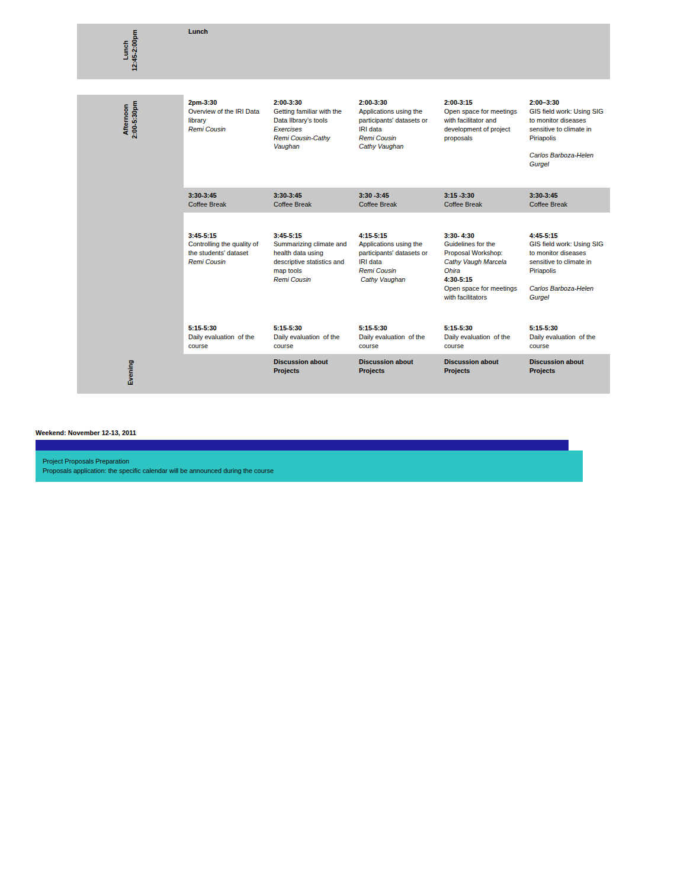| Lunch 12:45-2:00pm | Lunch |
| Afternoon 2:00-5:30pm | 2pm-3:30 Overview of the IRI Data library Remi Cousin | 2:00-3:30 Getting familiar with the Data Ilbrary’s tools Exercises Remi Cousin-Cathy Vaughan | 2:00-3:30 Applications using the participants' datasets or IRI data Remi Cousin Cathy Vaughan | 2:00-3:15 Open space for meetings with facilitator and development of project proposals | 2:00–3:30 GIS field work: Using SIG to monitor diseases sensitive to climate in Piriapolis Carlos Barboza-Helen Gurgel |
| 3:30-3:45 Coffee Break | 3:30-3:45 Coffee Break | 3:30 -3:45 Coffee Break | 3:15 -3:30 Coffee Break | 3:30-3:45 Coffee Break |
| 3:45-5:15 Controlling the quality of the students' dataset Remi Cousin | 3:45-5:15 Summarizing climate and health data using descriptive statistics and map tools Remi Cousin | 4:15-5:15 Applications using the participants' datasets or IRI data Remi Cousin Cathy Vaughan | 3:30- 4:30 Guidelines for the Proposal Workshop: Cathy Vaugh Marcela Ohira 4:30-5:15 Open space for meetings with facilitators | 4:45-5:15 GIS field work: Using SIG to monitor diseases sensitive to climate in Piriapolis Carlos Barboza-Helen Gurgel |
| 5:15-5:30 Daily evaluation of the course | 5:15-5:30 Daily evaluation of the course | 5:15-5:30 Daily evaluation of the course | 5:15-5:30 Daily evaluation of the course | 5:15-5:30 Daily evaluation of the course |
| Evening | | Discussion about Projects | Discussion about Projects | Discussion about Projects | Discussion about Projects |
Weekend: November 12-13, 2011
Project Proposals Preparation
Proposals application: the specific calendar will be announced during the course